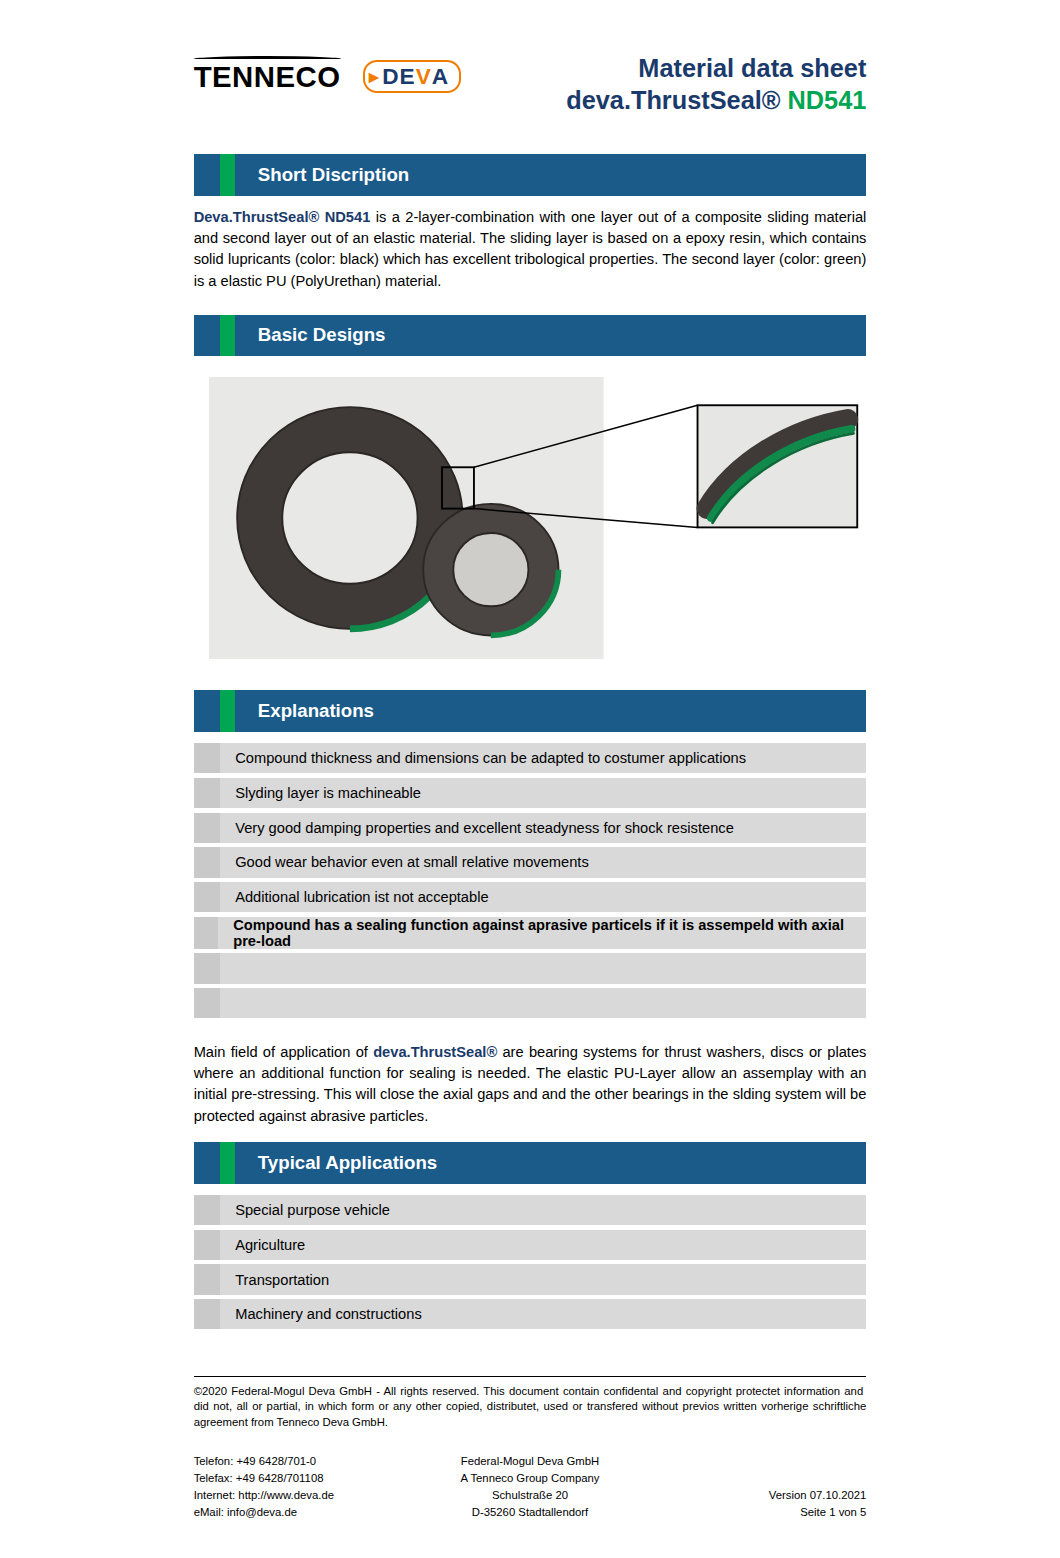TENNECO
▸DEVA
Material data sheet
deva.ThrustSeal® ND541
Short Discription
Deva.ThrustSeal® ND541 is a 2-layer-combination with one layer out of a composite sliding material and second layer out of an elastic material. The sliding layer is based on a epoxy resin, which contains solid lupricants (color: black) which has excellent tribological properties. The second layer (color: green) is a elastic PU (PolyUrethan) material.
Basic Designs
Explanations
Compound thickness and dimensions can be adapted to costumer applications
Slyding layer is machineable
Very good damping properties and excellent steadyness for shock resistence
Good wear behavior even at small relative movements
Additional lubrication ist not acceptable
Compound has a sealing function against aprasive particels if it is assempeld with axial pre-load
Main field of application of deva.ThrustSeal® are bearing systems for thrust washers, discs or plates where an additional function for sealing is needed. The elastic PU-Layer allow an assemplay with an initial pre-stressing. This will close the axial gaps and and the other bearings in the slding system will be protected against abrasive particles.
Typical Applications
Special purpose vehicle
Agriculture
Transportation
Machinery and constructions
©2020 Federal-Mogul Deva GmbH - All rights reserved. This document contain confidental and copyright protectet information and did not, all or partial, in which form or any other copied, distributet, used or transfered without previos written vorherige schriftliche agreement from Tenneco Deva GmbH.
Telefon: +49 6428/701-0
Telefax: +49 6428/701108
Internet: http://www.deva.de
eMail: info@deva.de
Federal-Mogul Deva GmbH
A Tenneco Group Company
Schulstraße 20
D-35260 Stadtallendorf
Version 07.10.2021
Seite 1 von 5